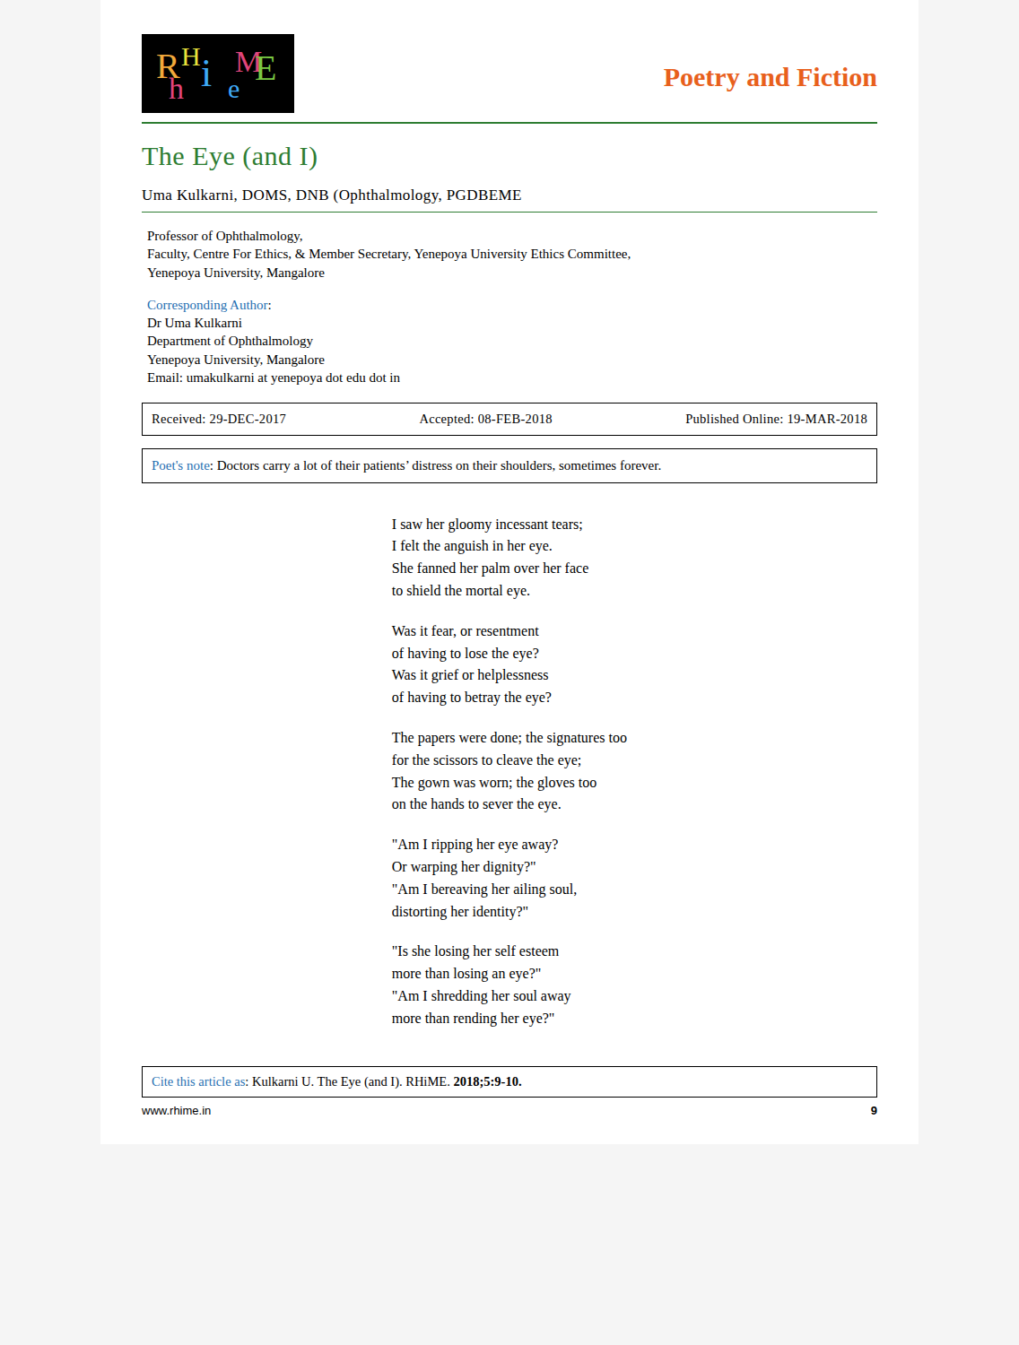R H i M E h e
Poetry and Fiction
The Eye (and I)
Uma Kulkarni, DOMS, DNB (Ophthalmology, PGDBEME
Professor of Ophthalmology,
Faculty, Centre For Ethics, & Member Secretary, Yenepoya University Ethics Committee,
Yenepoya University, Mangalore
Corresponding Author:
Dr Uma Kulkarni
Department of Ophthalmology
Yenepoya University, Mangalore
Email: umakulkarni at yenepoya dot edu dot in
Received: 29-DEC-2017 Accepted: 08-FEB-2018 Published Online: 19-MAR-2018
Poet's note: Doctors carry a lot of their patients’ distress on their shoulders, sometimes forever.
I saw her gloomy incessant tears;
I felt the anguish in her eye.
She fanned her palm over her face
to shield the mortal eye.
Was it fear, or resentment
of having to lose the eye?
Was it grief or helplessness
of having to betray the eye?
The papers were done; the signatures too
for the scissors to cleave the eye;
The gown was worn; the gloves too
on the hands to sever the eye.
"Am I ripping her eye away?
Or warping her dignity?"
"Am I bereaving her ailing soul,
distorting her identity?"
"Is she losing her self esteem
more than losing an eye?"
"Am I shredding her soul away
more than rending her eye?"
Cite this article as: Kulkarni U. The Eye (and I). RHiME. 2018;5:9-10.
www.rhime.in 9